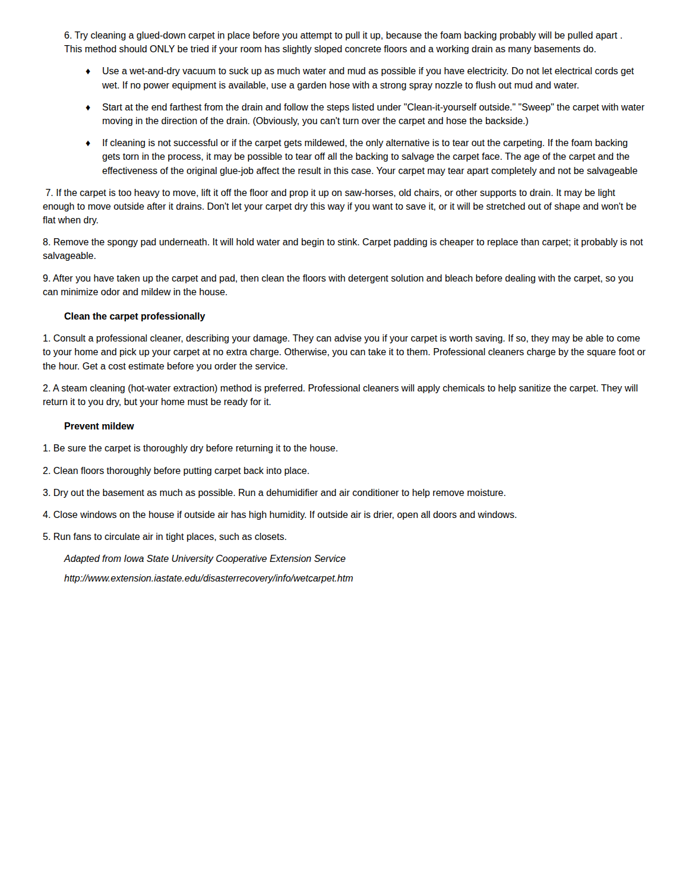6. Try cleaning a glued-down carpet in place before you attempt to pull it up, because the foam backing probably will be pulled apart . This method should ONLY be tried if your room has slightly sloped concrete floors and a working drain as many basements do.
Use a wet-and-dry vacuum to suck up as much water and mud as possible if you have electricity. Do not let electrical cords get wet. If no power equipment is available, use a garden hose with a strong spray nozzle to flush out mud and water.
Start at the end farthest from the drain and follow the steps listed under "Clean-it-yourself outside." "Sweep" the carpet with water moving in the direction of the drain. (Obviously, you can't turn over the carpet and hose the backside.)
If cleaning is not successful or if the carpet gets mildewed, the only alternative is to tear out the carpeting. If the foam backing gets torn in the process, it may be possible to tear off all the backing to salvage the carpet face. The age of the carpet and the effectiveness of the original glue-job affect the result in this case. Your carpet may tear apart completely and not be salvageable
7. If the carpet is too heavy to move, lift it off the floor and prop it up on saw-horses, old chairs, or other supports to drain. It may be light enough to move outside after it drains. Don't let your carpet dry this way if you want to save it, or it will be stretched out of shape and won't be flat when dry.
8. Remove the spongy pad underneath. It will hold water and begin to stink. Carpet padding is cheaper to replace than carpet; it probably is not salvageable.
9. After you have taken up the carpet and pad, then clean the floors with detergent solution and bleach before dealing with the carpet, so you can minimize odor and mildew in the house.
Clean the carpet professionally
1. Consult a professional cleaner, describing your damage. They can advise you if your carpet is worth saving. If so, they may be able to come to your home and pick up your carpet at no extra charge. Otherwise, you can take it to them. Professional cleaners charge by the square foot or the hour. Get a cost estimate before you order the service.
2. A steam cleaning (hot-water extraction) method is preferred. Professional cleaners will apply chemicals to help sanitize the carpet. They will return it to you dry, but your home must be ready for it.
Prevent mildew
1. Be sure the carpet is thoroughly dry before returning it to the house.
2. Clean floors thoroughly before putting carpet back into place.
3. Dry out the basement as much as possible. Run a dehumidifier and air conditioner to help remove moisture.
4. Close windows on the house if outside air has high humidity. If outside air is drier, open all doors and windows.
5. Run fans to circulate air in tight places, such as closets.
Adapted from Iowa State University Cooperative Extension Service
http://www.extension.iastate.edu/disasterrecovery/info/wetcarpet.htm